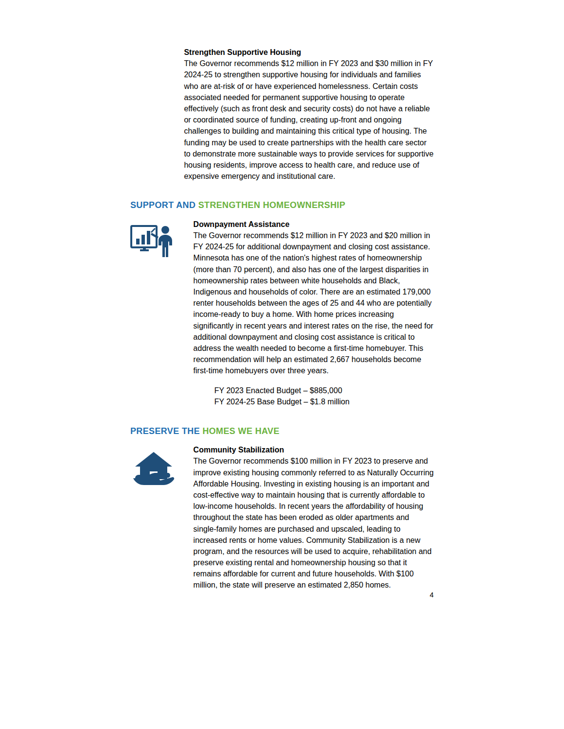Strengthen Supportive Housing
The Governor recommends $12 million in FY 2023 and $30 million in FY 2024-25 to strengthen supportive housing for individuals and families who are at-risk of or have experienced homelessness. Certain costs associated needed for permanent supportive housing to operate effectively (such as front desk and security costs) do not have a reliable or coordinated source of funding, creating up-front and ongoing challenges to building and maintaining this critical type of housing. The funding may be used to create partnerships with the health care sector to demonstrate more sustainable ways to provide services for supportive housing residents, improve access to health care, and reduce use of expensive emergency and institutional care.
SUPPORT AND STRENGTHEN HOMEOWNERSHIP
Downpayment Assistance
The Governor recommends $12 million in FY 2023 and $20 million in FY 2024-25 for additional downpayment and closing cost assistance. Minnesota has one of the nation's highest rates of homeownership (more than 70 percent), and also has one of the largest disparities in homeownership rates between white households and Black, Indigenous and households of color. There are an estimated 179,000 renter households between the ages of 25 and 44 who are potentially income-ready to buy a home. With home prices increasing significantly in recent years and interest rates on the rise, the need for additional downpayment and closing cost assistance is critical to address the wealth needed to become a first-time homebuyer. This recommendation will help an estimated 2,667 households become first-time homebuyers over three years.
FY 2023 Enacted Budget – $885,000
FY 2024-25 Base Budget – $1.8 million
PRESERVE THE HOMES WE HAVE
Community Stabilization
The Governor recommends $100 million in FY 2023 to preserve and improve existing housing commonly referred to as Naturally Occurring Affordable Housing. Investing in existing housing is an important and cost-effective way to maintain housing that is currently affordable to low-income households. In recent years the affordability of housing throughout the state has been eroded as older apartments and single-family homes are purchased and upscaled, leading to increased rents or home values. Community Stabilization is a new program, and the resources will be used to acquire, rehabilitation and preserve existing rental and homeownership housing so that it remains affordable for current and future households. With $100 million, the state will preserve an estimated 2,850 homes.
4